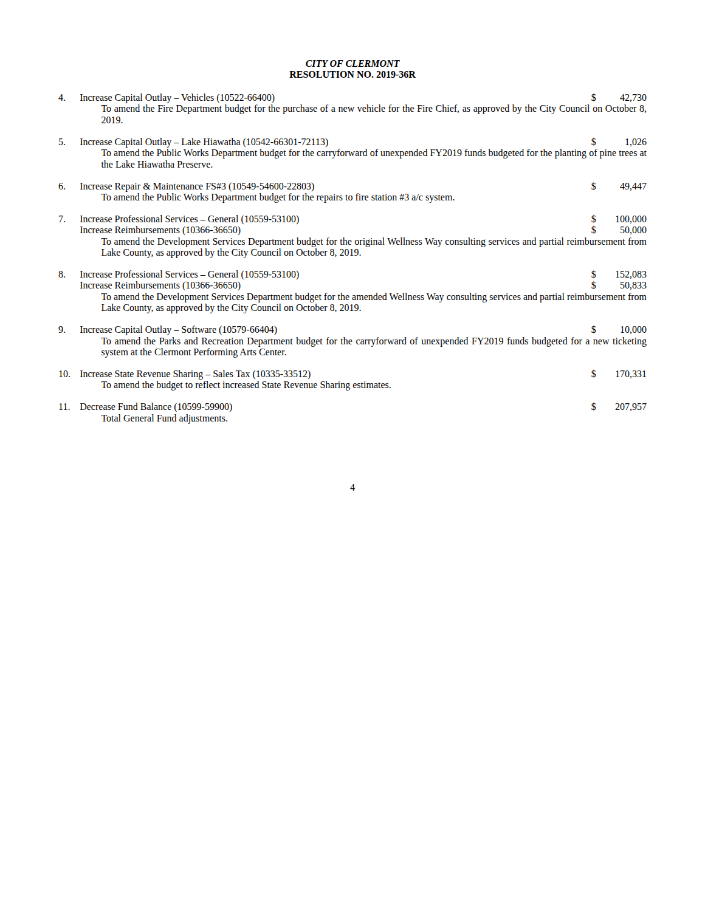CITY OF CLERMONT
RESOLUTION NO. 2019-36R
| 4. | Increase Capital Outlay – Vehicles (10522-66400) | $ | 42,730 |
| | To amend the Fire Department budget for the purchase of a new vehicle for the Fire Chief, as approved by the City Council on October 8, 2019. |
| 5. | Increase Capital Outlay – Lake Hiawatha (10542-66301-72113) | $ | 1,026 |
| | To amend the Public Works Department budget for the carryforward of unexpended FY2019 funds budgeted for the planting of pine trees at the Lake Hiawatha Preserve. |
| 6. | Increase Repair & Maintenance FS#3 (10549-54600-22803) | $ | 49,447 |
| | To amend the Public Works Department budget for the repairs to fire station #3 a/c system. |
| 7. | Increase Professional Services – General (10559-53100) | $ | 100,000 |
| | Increase Reimbursements (10366-36650) | $ | 50,000 |
| | To amend the Development Services Department budget for the original Wellness Way consulting services and partial reimbursement from Lake County, as approved by the City Council on October 8, 2019. |
| 8. | Increase Professional Services – General (10559-53100) | $ | 152,083 |
| | Increase Reimbursements (10366-36650) | $ | 50,833 |
| | To amend the Development Services Department budget for the amended Wellness Way consulting services and partial reimbursement from Lake County, as approved by the City Council on October 8, 2019. |
| 9. | Increase Capital Outlay – Software (10579-66404) | $ | 10,000 |
| | To amend the Parks and Recreation Department budget for the carryforward of unexpended FY2019 funds budgeted for a new ticketing system at the Clermont Performing Arts Center. |
| 10. | Increase State Revenue Sharing – Sales Tax (10335-33512) | $ | 170,331 |
| | To amend the budget to reflect increased State Revenue Sharing estimates. |
| 11. | Decrease Fund Balance (10599-59900) | $ | 207,957 |
| | Total General Fund adjustments. |
4